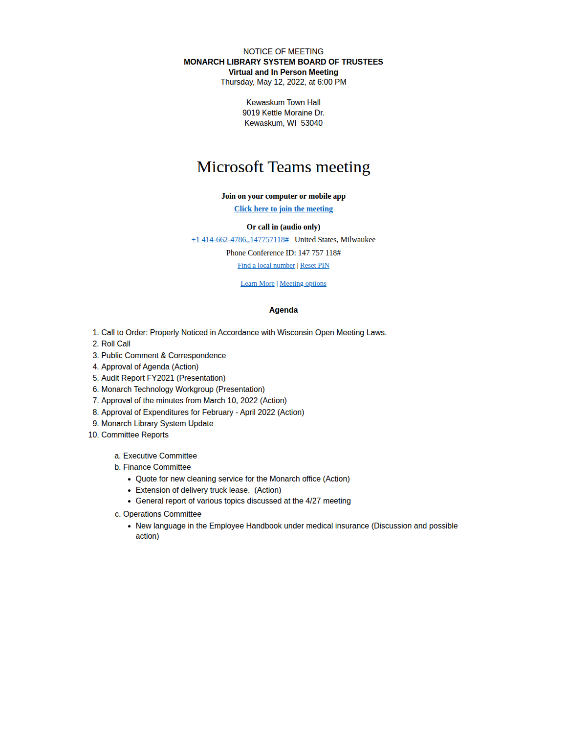NOTICE OF MEETING
MONARCH LIBRARY SYSTEM BOARD OF TRUSTEES
Virtual and In Person Meeting
Thursday, May 12, 2022, at 6:00 PM
Kewaskum Town Hall
9019 Kettle Moraine Dr.
Kewaskum, WI 53040
Microsoft Teams meeting
Join on your computer or mobile app
Click here to join the meeting
Or call in (audio only)
+1 414-662-4786,,147757118# United States, Milwaukee
Phone Conference ID: 147 757 118#
Find a local number | Reset PIN
Learn More | Meeting options
Agenda
Call to Order: Properly Noticed in Accordance with Wisconsin Open Meeting Laws.
Roll Call
Public Comment & Correspondence
Approval of Agenda (Action)
Audit Report FY2021 (Presentation)
Monarch Technology Workgroup (Presentation)
Approval of the minutes from March 10, 2022 (Action)
Approval of Expenditures for February - April 2022 (Action)
Monarch Library System Update
Committee Reports
Executive Committee
Finance Committee
Quote for new cleaning service for the Monarch office (Action)
Extension of delivery truck lease. (Action)
General report of various topics discussed at the 4/27 meeting
Operations Committee
New language in the Employee Handbook under medical insurance (Discussion and possible action)